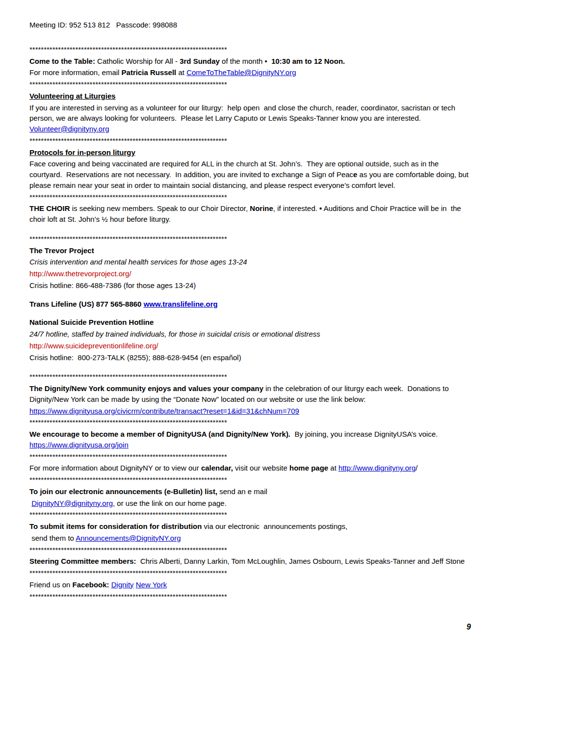Meeting ID: 952 513 812 Passcode: 998088
*********************************************************************
Come to the Table: Catholic Worship for All - 3rd Sunday of the month • 10:30 am to 12 Noon.
For more information, email Patricia Russell at ComeToTheTable@DignityNY.org
*********************************************************************
Volunteering at Liturgies
If you are interested in serving as a volunteer for our liturgy: help open and close the church, reader, coordinator, sacristan or tech person, we are always looking for volunteers. Please let Larry Caputo or Lewis Speaks-Tanner know you are interested. Volunteer@dignityny.org
*********************************************************************
Protocols for in-person liturgy
Face covering and being vaccinated are required for ALL in the church at St. John’s. They are optional outside, such as in the courtyard. Reservations are not necessary. In addition, you are invited to exchange a Sign of Peace as you are comfortable doing, but please remain near your seat in order to maintain social distancing, and please respect everyone’s comfort level.
*********************************************************************
THE CHOIR is seeking new members. Speak to our Choir Director, Norine, if interested. • Auditions and Choir Practice will be in the choir loft at St. John’s ½ hour before liturgy.
*********************************************************************
The Trevor Project
Crisis intervention and mental health services for those ages 13-24
http://www.thetrevorproject.org/
Crisis hotline: 866-488-7386 (for those ages 13-24)
Trans Lifeline (US) 877 565-8860 www.translifeline.org
National Suicide Prevention Hotline
24/7 hotline, staffed by trained individuals, for those in suicidal crisis or emotional distress
http://www.suicidepreventionlifeline.org/
Crisis hotline: 800-273-TALK (8255); 888-628-9454 (en español)
*********************************************************************
The Dignity/New York community enjoys and values your company in the celebration of our liturgy each week. Donations to Dignity/New York can be made by using the “Donate Now” located on our website or use the link below:
https://www.dignityusa.org/civicrm/contribute/transact?reset=1&id=31&chNum=709
*********************************************************************
We encourage to become a member of DignityUSA (and Dignity/New York). By joining, you increase DignityUSA’s voice. https://www.dignityusa.org/join
*********************************************************************
For more information about DignityNY or to view our calendar, visit our website home page at http://www.dignityny.org/
*********************************************************************
To join our electronic announcements (e-Bulletin) list, send an e mail
DignityNY@dignityny.org, or use the link on our home page.
*********************************************************************
To submit items for consideration for distribution via our electronic announcements postings,
send them to Announcements@DignityNY.org
*********************************************************************
Steering Committee members: Chris Alberti, Danny Larkin, Tom McLoughlin, James Osbourn, Lewis Speaks-Tanner and Jeff Stone
*********************************************************************
Friend us on Facebook: Dignity New York
*********************************************************************
9